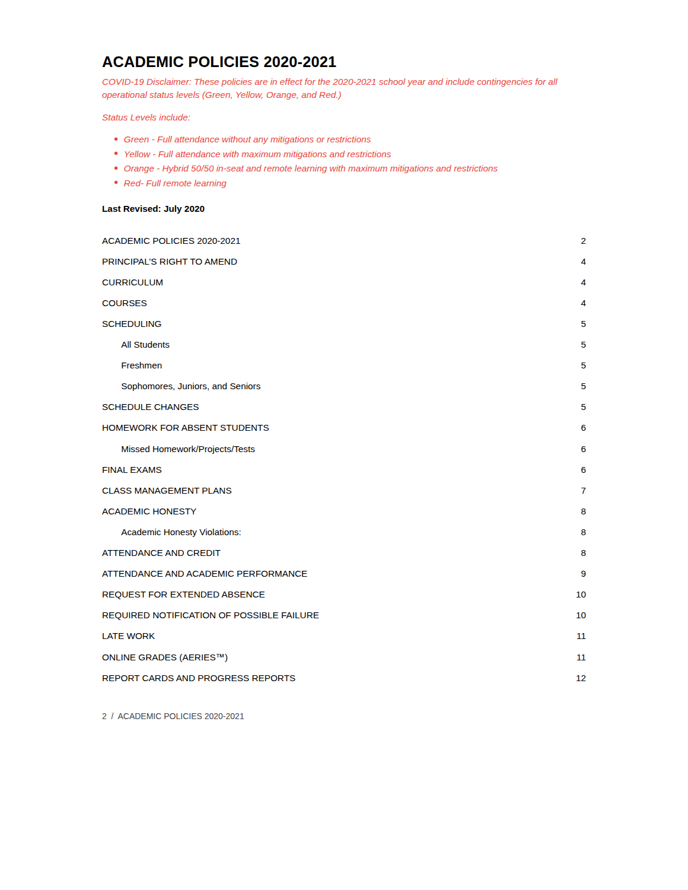ACADEMIC POLICIES 2020-2021
COVID-19 Disclaimer: These policies are in effect for the 2020-2021 school year and include contingencies for all operational status levels (Green, Yellow, Orange, and Red.)
Status Levels include:
Green - Full attendance without any mitigations or restrictions
Yellow - Full attendance with maximum mitigations and restrictions
Orange - Hybrid 50/50 in-seat and remote learning with maximum mitigations and restrictions
Red- Full remote learning
Last Revised: July 2020
| ACADEMIC POLICIES 2020-2021 | 2 |
| PRINCIPAL’S RIGHT TO AMEND | 4 |
| CURRICULUM | 4 |
| COURSES | 4 |
| SCHEDULING | 5 |
| All Students | 5 |
| Freshmen | 5 |
| Sophomores, Juniors, and Seniors | 5 |
| SCHEDULE CHANGES | 5 |
| HOMEWORK FOR ABSENT STUDENTS | 6 |
| Missed Homework/Projects/Tests | 6 |
| FINAL EXAMS | 6 |
| CLASS MANAGEMENT PLANS | 7 |
| ACADEMIC HONESTY | 8 |
| Academic Honesty Violations: | 8 |
| ATTENDANCE AND CREDIT | 8 |
| ATTENDANCE AND ACADEMIC PERFORMANCE | 9 |
| REQUEST FOR EXTENDED ABSENCE | 10 |
| REQUIRED NOTIFICATION OF POSSIBLE FAILURE | 10 |
| LATE WORK | 11 |
| ONLINE GRADES (AERIES™) | 11 |
| REPORT CARDS AND PROGRESS REPORTS | 12 |
2 / ACADEMIC POLICIES 2020-2021